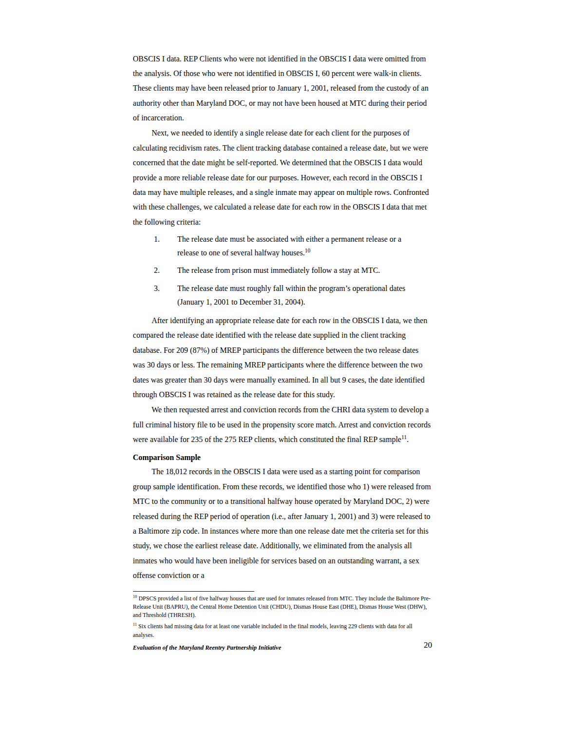OBSCIS I data. REP Clients who were not identified in the OBSCIS I data were omitted from the analysis. Of those who were not identified in OBSCIS I, 60 percent were walk-in clients. These clients may have been released prior to January 1, 2001, released from the custody of an authority other than Maryland DOC, or may not have been housed at MTC during their period of incarceration.
Next, we needed to identify a single release date for each client for the purposes of calculating recidivism rates. The client tracking database contained a release date, but we were concerned that the date might be self-reported. We determined that the OBSCIS I data would provide a more reliable release date for our purposes. However, each record in the OBSCIS I data may have multiple releases, and a single inmate may appear on multiple rows. Confronted with these challenges, we calculated a release date for each row in the OBSCIS I data that met the following criteria:
1. The release date must be associated with either a permanent release or a release to one of several halfway houses.10
2. The release from prison must immediately follow a stay at MTC.
3. The release date must roughly fall within the program’s operational dates (January 1, 2001 to December 31, 2004).
After identifying an appropriate release date for each row in the OBSCIS I data, we then compared the release date identified with the release date supplied in the client tracking database. For 209 (87%) of MREP participants the difference between the two release dates was 30 days or less. The remaining MREP participants where the difference between the two dates was greater than 30 days were manually examined. In all but 9 cases, the date identified through OBSCIS I was retained as the release date for this study.
We then requested arrest and conviction records from the CHRI data system to develop a full criminal history file to be used in the propensity score match. Arrest and conviction records were available for 235 of the 275 REP clients, which constituted the final REP sample11.
Comparison Sample
The 18,012 records in the OBSCIS I data were used as a starting point for comparison group sample identification. From these records, we identified those who 1) were released from MTC to the community or to a transitional halfway house operated by Maryland DOC, 2) were released during the REP period of operation (i.e., after January 1, 2001) and 3) were released to a Baltimore zip code. In instances where more than one release date met the criteria set for this study, we chose the earliest release date. Additionally, we eliminated from the analysis all inmates who would have been ineligible for services based on an outstanding warrant, a sex offense conviction or a
10 DPSCS provided a list of five halfway houses that are used for inmates released from MTC. They include the Baltimore Pre-Release Unit (BAPRU), the Central Home Detention Unit (CHDU), Dismas House East (DHE), Dismas House West (DHW), and Threshold (THRESH).
11 Six clients had missing data for at least one variable included in the final models, leaving 229 clients with data for all analyses.
Evaluation of the Maryland Reentry Partnership Initiative
20